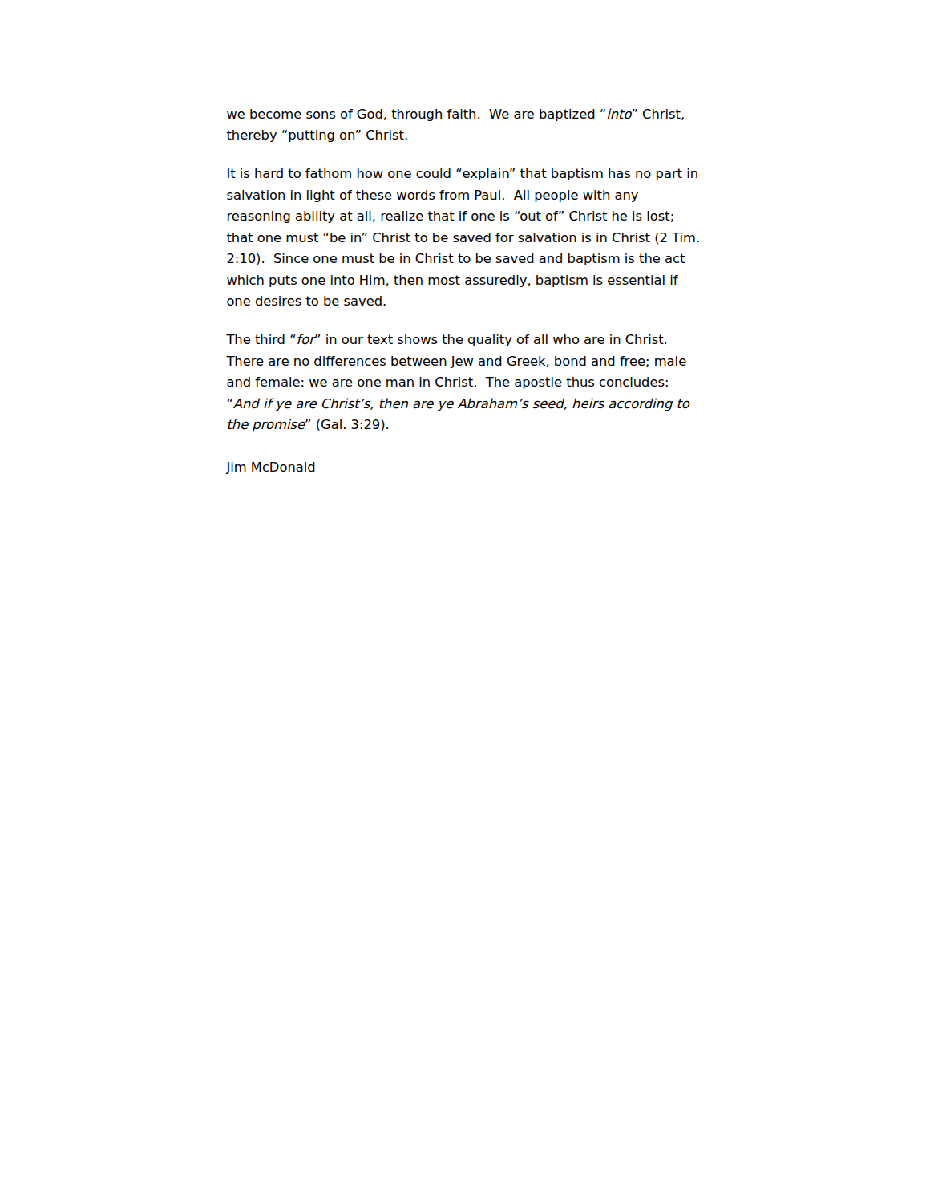we become sons of God, through faith. We are baptized “into” Christ, thereby “putting on” Christ.
It is hard to fathom how one could “explain” that baptism has no part in salvation in light of these words from Paul. All people with any reasoning ability at all, realize that if one is “out of” Christ he is lost; that one must “be in” Christ to be saved for salvation is in Christ (2 Tim. 2:10). Since one must be in Christ to be saved and baptism is the act which puts one into Him, then most assuredly, baptism is essential if one desires to be saved.
The third “for” in our text shows the quality of all who are in Christ. There are no differences between Jew and Greek, bond and free; male and female: we are one man in Christ. The apostle thus concludes: “And if ye are Christ’s, then are ye Abraham’s seed, heirs according to the promise” (Gal. 3:29).
Jim McDonald